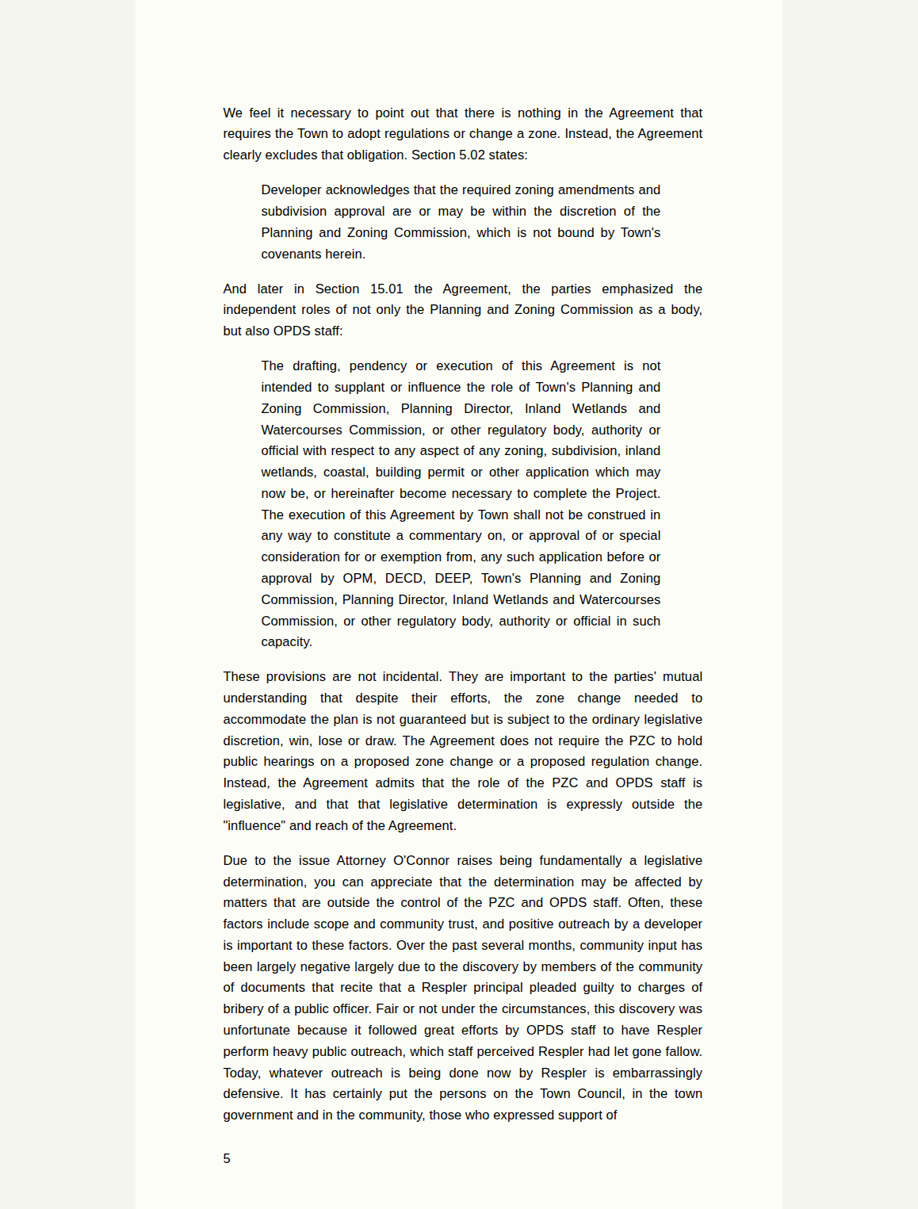We feel it necessary to point out that there is nothing in the Agreement that requires the Town to adopt regulations or change a zone. Instead, the Agreement clearly excludes that obligation. Section 5.02 states:
Developer acknowledges that the required zoning amendments and subdivision approval are or may be within the discretion of the Planning and Zoning Commission, which is not bound by Town's covenants herein.
And later in Section 15.01 the Agreement, the parties emphasized the independent roles of not only the Planning and Zoning Commission as a body, but also OPDS staff:
The drafting, pendency or execution of this Agreement is not intended to supplant or influence the role of Town's Planning and Zoning Commission, Planning Director, Inland Wetlands and Watercourses Commission, or other regulatory body, authority or official with respect to any aspect of any zoning, subdivision, inland wetlands, coastal, building permit or other application which may now be, or hereinafter become necessary to complete the Project. The execution of this Agreement by Town shall not be construed in any way to constitute a commentary on, or approval of or special consideration for or exemption from, any such application before or approval by OPM, DECD, DEEP, Town's Planning and Zoning Commission, Planning Director, Inland Wetlands and Watercourses Commission, or other regulatory body, authority or official in such capacity.
These provisions are not incidental. They are important to the parties' mutual understanding that despite their efforts, the zone change needed to accommodate the plan is not guaranteed but is subject to the ordinary legislative discretion, win, lose or draw. The Agreement does not require the PZC to hold public hearings on a proposed zone change or a proposed regulation change. Instead, the Agreement admits that the role of the PZC and OPDS staff is legislative, and that that legislative determination is expressly outside the "influence" and reach of the Agreement.
Due to the issue Attorney O'Connor raises being fundamentally a legislative determination, you can appreciate that the determination may be affected by matters that are outside the control of the PZC and OPDS staff. Often, these factors include scope and community trust, and positive outreach by a developer is important to these factors. Over the past several months, community input has been largely negative largely due to the discovery by members of the community of documents that recite that a Respler principal pleaded guilty to charges of bribery of a public officer. Fair or not under the circumstances, this discovery was unfortunate because it followed great efforts by OPDS staff to have Respler perform heavy public outreach, which staff perceived Respler had let gone fallow. Today, whatever outreach is being done now by Respler is embarrassingly defensive. It has certainly put the persons on the Town Council, in the town government and in the community, those who expressed support of
5